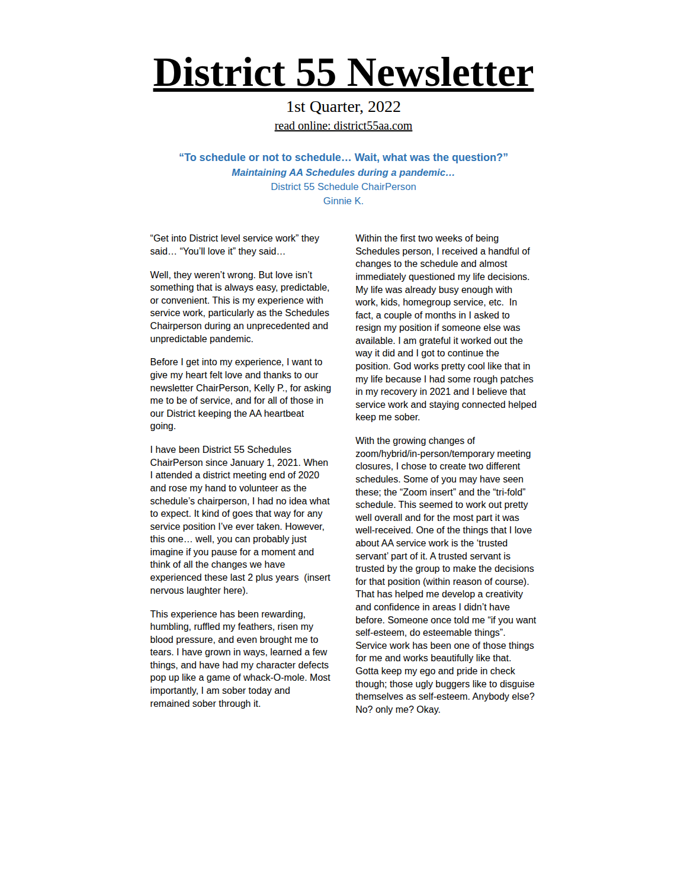District 55 Newsletter
1st Quarter, 2022
read online: district55aa.com
“To schedule or not to schedule… Wait, what was the question?”
Maintaining AA Schedules during a pandemic…
District 55 Schedule ChairPerson
Ginnie K.
“Get into District level service work” they said… “You’ll love it” they said…
Well, they weren’t wrong. But love isn’t something that is always easy, predictable, or convenient. This is my experience with service work, particularly as the Schedules Chairperson during an unprecedented and unpredictable pandemic.
Before I get into my experience, I want to give my heart felt love and thanks to our newsletter ChairPerson, Kelly P., for asking me to be of service, and for all of those in our District keeping the AA heartbeat going.
I have been District 55 Schedules ChairPerson since January 1, 2021. When I attended a district meeting end of 2020 and rose my hand to volunteer as the schedule’s chairperson, I had no idea what to expect. It kind of goes that way for any service position I’ve ever taken. However, this one… well, you can probably just imagine if you pause for a moment and think of all the changes we have experienced these last 2 plus years (insert nervous laughter here).
This experience has been rewarding, humbling, ruffled my feathers, risen my blood pressure, and even brought me to tears. I have grown in ways, learned a few things, and have had my character defects pop up like a game of whack-O-mole. Most importantly, I am sober today and remained sober through it.
Within the first two weeks of being Schedules person, I received a handful of changes to the schedule and almost immediately questioned my life decisions. My life was already busy enough with work, kids, homegroup service, etc. In fact, a couple of months in I asked to resign my position if someone else was available. I am grateful it worked out the way it did and I got to continue the position. God works pretty cool like that in my life because I had some rough patches in my recovery in 2021 and I believe that service work and staying connected helped keep me sober.
With the growing changes of zoom/hybrid/in-person/temporary meeting closures, I chose to create two different schedules. Some of you may have seen these; the “Zoom insert” and the “tri-fold” schedule. This seemed to work out pretty well overall and for the most part it was well-received. One of the things that I love about AA service work is the ‘trusted servant’ part of it. A trusted servant is trusted by the group to make the decisions for that position (within reason of course). That has helped me develop a creativity and confidence in areas I didn’t have before. Someone once told me “if you want self-esteem, do esteemable things”. Service work has been one of those things for me and works beautifully like that. Gotta keep my ego and pride in check though; those ugly buggers like to disguise themselves as self-esteem. Anybody else? No? only me? Okay.